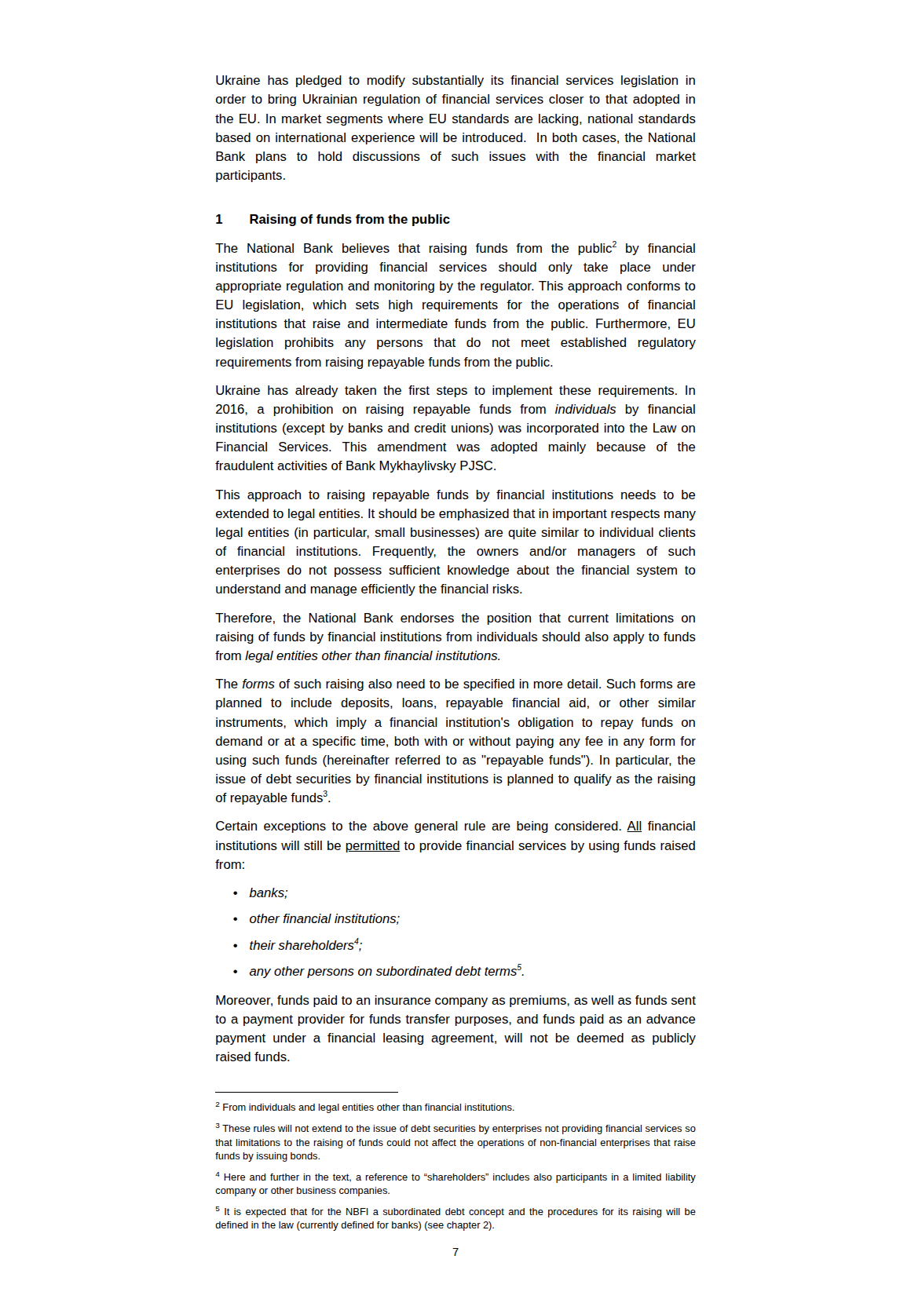Ukraine has pledged to modify substantially its financial services legislation in order to bring Ukrainian regulation of financial services closer to that adopted in the EU. In market segments where EU standards are lacking, national standards based on international experience will be introduced. In both cases, the National Bank plans to hold discussions of such issues with the financial market participants.
1 Raising of funds from the public
The National Bank believes that raising funds from the public2 by financial institutions for providing financial services should only take place under appropriate regulation and monitoring by the regulator. This approach conforms to EU legislation, which sets high requirements for the operations of financial institutions that raise and intermediate funds from the public. Furthermore, EU legislation prohibits any persons that do not meet established regulatory requirements from raising repayable funds from the public.
Ukraine has already taken the first steps to implement these requirements. In 2016, a prohibition on raising repayable funds from individuals by financial institutions (except by banks and credit unions) was incorporated into the Law on Financial Services. This amendment was adopted mainly because of the fraudulent activities of Bank Mykhaylivsky PJSC.
This approach to raising repayable funds by financial institutions needs to be extended to legal entities. It should be emphasized that in important respects many legal entities (in particular, small businesses) are quite similar to individual clients of financial institutions. Frequently, the owners and/or managers of such enterprises do not possess sufficient knowledge about the financial system to understand and manage efficiently the financial risks.
Therefore, the National Bank endorses the position that current limitations on raising of funds by financial institutions from individuals should also apply to funds from legal entities other than financial institutions.
The forms of such raising also need to be specified in more detail. Such forms are planned to include deposits, loans, repayable financial aid, or other similar instruments, which imply a financial institution's obligation to repay funds on demand or at a specific time, both with or without paying any fee in any form for using such funds (hereinafter referred to as "repayable funds"). In particular, the issue of debt securities by financial institutions is planned to qualify as the raising of repayable funds3.
Certain exceptions to the above general rule are being considered. All financial institutions will still be permitted to provide financial services by using funds raised from:
banks;
other financial institutions;
their shareholders4;
any other persons on subordinated debt terms5.
Moreover, funds paid to an insurance company as premiums, as well as funds sent to a payment provider for funds transfer purposes, and funds paid as an advance payment under a financial leasing agreement, will not be deemed as publicly raised funds.
2 From individuals and legal entities other than financial institutions.
3 These rules will not extend to the issue of debt securities by enterprises not providing financial services so that limitations to the raising of funds could not affect the operations of non-financial enterprises that raise funds by issuing bonds.
4 Here and further in the text, a reference to “shareholders” includes also participants in a limited liability company or other business companies.
5 It is expected that for the NBFI a subordinated debt concept and the procedures for its raising will be defined in the law (currently defined for banks) (see chapter 2).
7